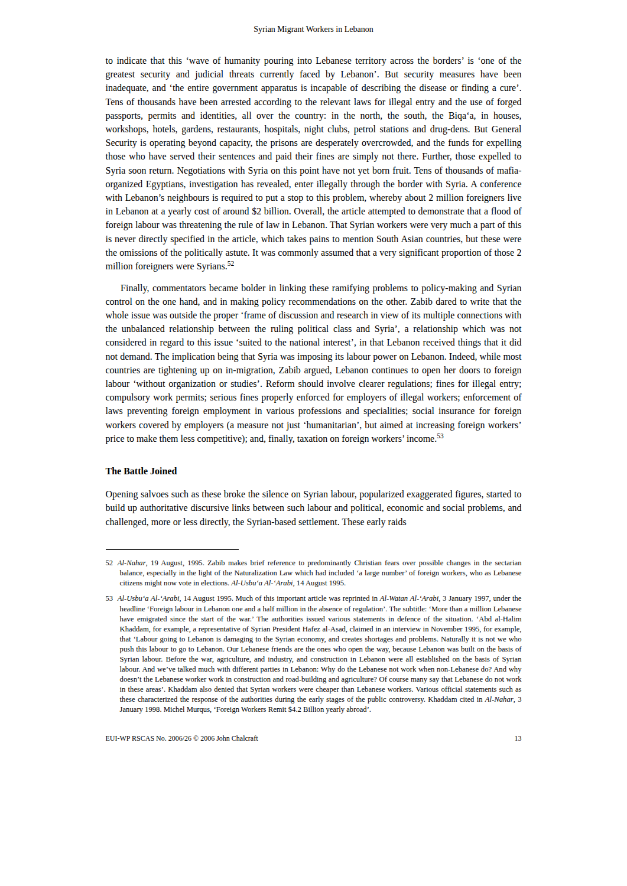Syrian Migrant Workers in Lebanon
to indicate that this ‘wave of humanity pouring into Lebanese territory across the borders’ is ‘one of the greatest security and judicial threats currently faced by Lebanon’. But security measures have been inadequate, and ‘the entire government apparatus is incapable of describing the disease or finding a cure’. Tens of thousands have been arrested according to the relevant laws for illegal entry and the use of forged passports, permits and identities, all over the country: in the north, the south, the Biqa‘a, in houses, workshops, hotels, gardens, restaurants, hospitals, night clubs, petrol stations and drug-dens. But General Security is operating beyond capacity, the prisons are desperately overcrowded, and the funds for expelling those who have served their sentences and paid their fines are simply not there. Further, those expelled to Syria soon return. Negotiations with Syria on this point have not yet born fruit. Tens of thousands of mafia-organized Egyptians, investigation has revealed, enter illegally through the border with Syria. A conference with Lebanon’s neighbours is required to put a stop to this problem, whereby about 2 million foreigners live in Lebanon at a yearly cost of around $2 billion. Overall, the article attempted to demonstrate that a flood of foreign labour was threatening the rule of law in Lebanon. That Syrian workers were very much a part of this is never directly specified in the article, which takes pains to mention South Asian countries, but these were the omissions of the politically astute. It was commonly assumed that a very significant proportion of those 2 million foreigners were Syrians.52
Finally, commentators became bolder in linking these ramifying problems to policy-making and Syrian control on the one hand, and in making policy recommendations on the other. Zabib dared to write that the whole issue was outside the proper ‘frame of discussion and research in view of its multiple connections with the unbalanced relationship between the ruling political class and Syria’, a relationship which was not considered in regard to this issue ‘suited to the national interest’, in that Lebanon received things that it did not demand. The implication being that Syria was imposing its labour power on Lebanon. Indeed, while most countries are tightening up on in-migration, Zabib argued, Lebanon continues to open her doors to foreign labour ‘without organization or studies’. Reform should involve clearer regulations; fines for illegal entry; compulsory work permits; serious fines properly enforced for employers of illegal workers; enforcement of laws preventing foreign employment in various professions and specialities; social insurance for foreign workers covered by employers (a measure not just ‘humanitarian’, but aimed at increasing foreign workers’ price to make them less competitive); and, finally, taxation on foreign workers’ income.53
The Battle Joined
Opening salvoes such as these broke the silence on Syrian labour, popularized exaggerated figures, started to build up authoritative discursive links between such labour and political, economic and social problems, and challenged, more or less directly, the Syrian-based settlement. These early raids
52 Al-Nahar, 19 August, 1995. Zabib makes brief reference to predominantly Christian fears over possible changes in the sectarian balance, especially in the light of the Naturalization Law which had included ‘a large number’ of foreign workers, who as Lebanese citizens might now vote in elections. Al-Usbu‘a Al-‘Arabi, 14 August 1995.
53 Al-Usbu‘a Al-‘Arabi, 14 August 1995. Much of this important article was reprinted in Al-Watan Al-‘Arabi, 3 January 1997, under the headline ‘Foreign labour in Lebanon one and a half million in the absence of regulation’. The subtitle: ‘More than a million Lebanese have emigrated since the start of the war.’ The authorities issued various statements in defence of the situation. ‘Abd al-Halim Khaddam, for example, a representative of Syrian President Hafez al-Asad, claimed in an interview in November 1995, for example, that ‘Labour going to Lebanon is damaging to the Syrian economy, and creates shortages and problems. Naturally it is not we who push this labour to go to Lebanon. Our Lebanese friends are the ones who open the way, because Lebanon was built on the basis of Syrian labour. Before the war, agriculture, and industry, and construction in Lebanon were all established on the basis of Syrian labour. And we’ve talked much with different parties in Lebanon: Why do the Lebanese not work when non-Lebanese do? And why doesn’t the Lebanese worker work in construction and road-building and agriculture? Of course many say that Lebanese do not work in these areas’. Khaddam also denied that Syrian workers were cheaper than Lebanese workers. Various official statements such as these characterized the response of the authorities during the early stages of the public controversy. Khaddam cited in Al-Nahar, 3 January 1998. Michel Murqus, ‘Foreign Workers Remit $4.2 Billion yearly abroad’.
EUI-WP RSCAS No. 2006/26 © 2006 John Chalcraft 13